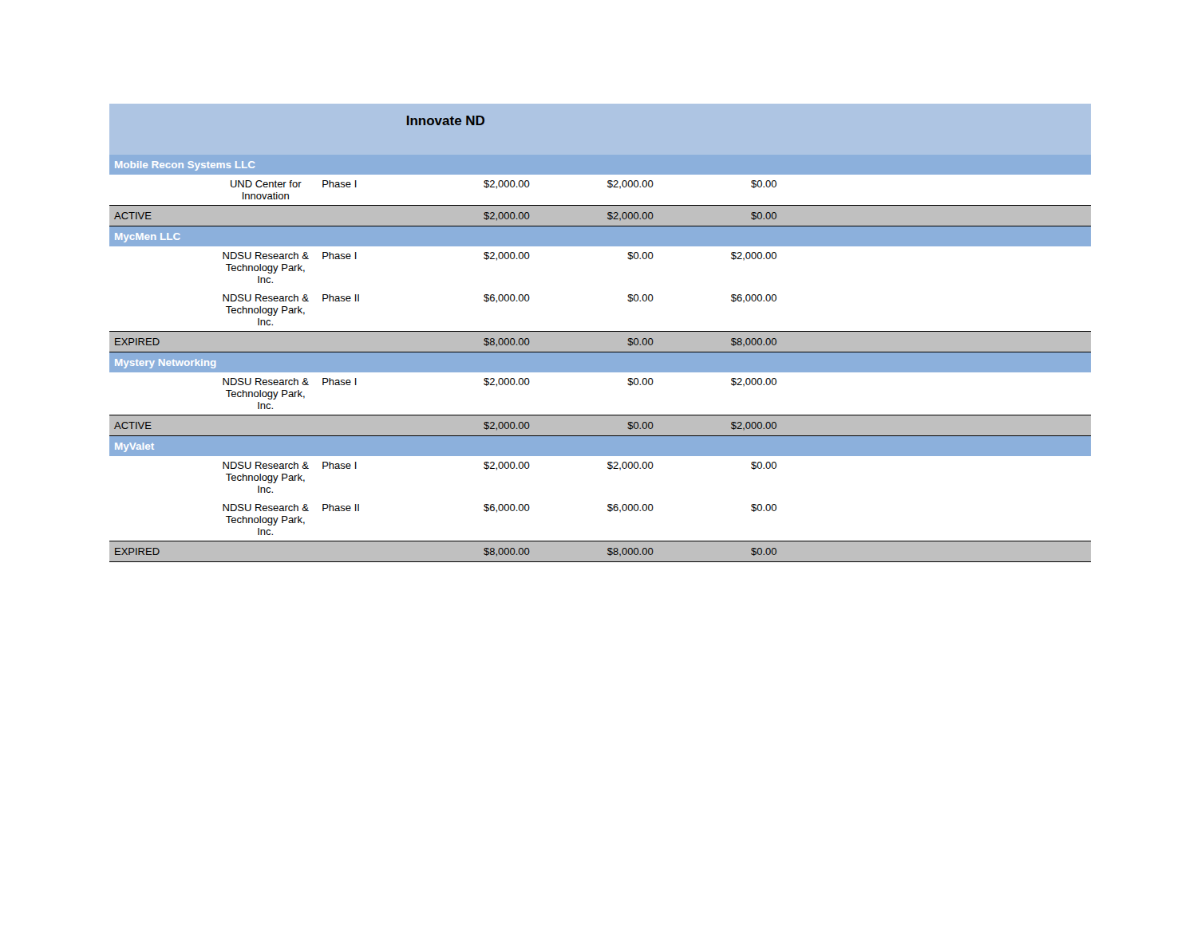| Innovate ND | |
| Mobile Recon Systems LLC | |
| | UND Center for Innovation | Phase I | $2,000.00 | $2,000.00 | $0.00 | |
| ACTIVE | | | $2,000.00 | $2,000.00 | $0.00 | |
| MycMen LLC | |
| | NDSU Research & Technology Park, Inc. | Phase I | $2,000.00 | $0.00 | $2,000.00 | |
| | NDSU Research & Technology Park, Inc. | Phase II | $6,000.00 | $0.00 | $6,000.00 | |
| EXPIRED | | | $8,000.00 | $0.00 | $8,000.00 | |
| Mystery Networking | |
| | NDSU Research & Technology Park, Inc. | Phase I | $2,000.00 | $0.00 | $2,000.00 | |
| ACTIVE | | | $2,000.00 | $0.00 | $2,000.00 | |
| MyValet | |
| | NDSU Research & Technology Park, Inc. | Phase I | $2,000.00 | $2,000.00 | $0.00 | |
| | NDSU Research & Technology Park, Inc. | Phase II | $6,000.00 | $6,000.00 | $0.00 | |
| EXPIRED | | | $8,000.00 | $8,000.00 | $0.00 | |